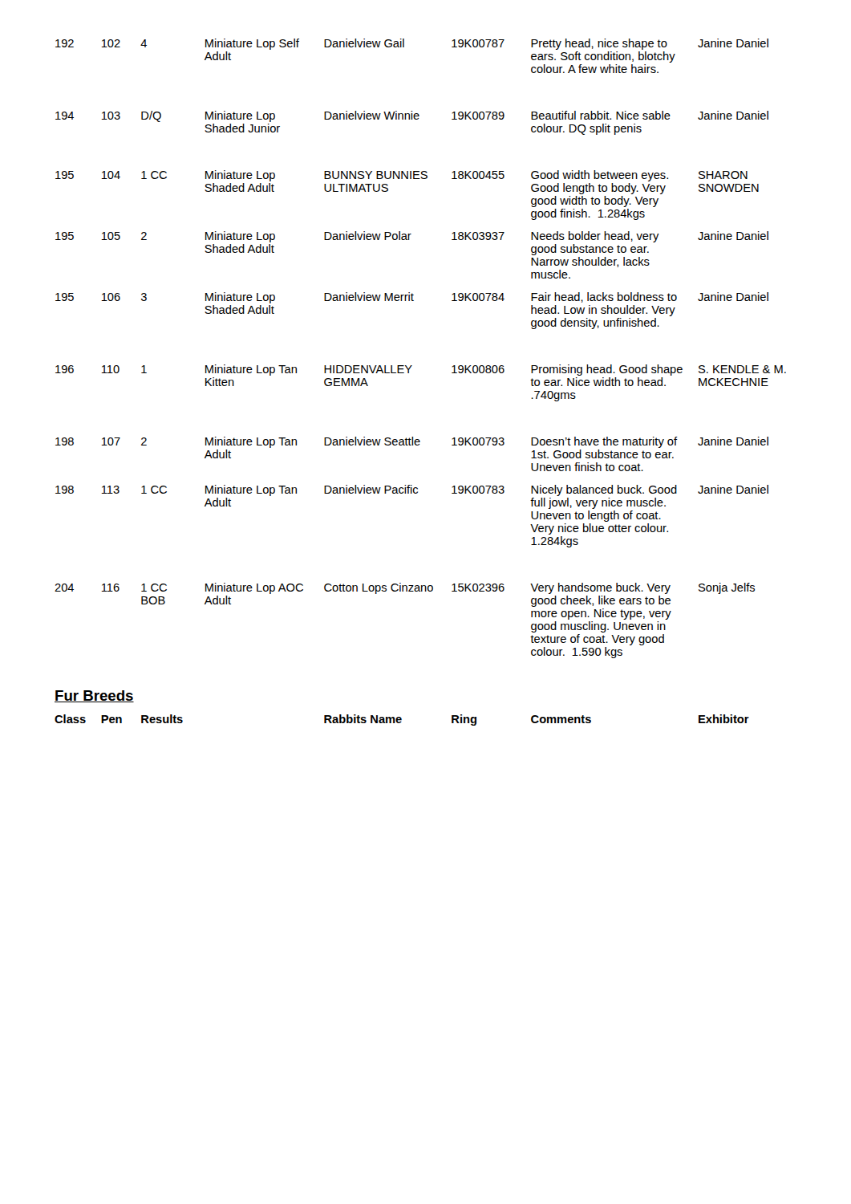| 192 | 102 | 4 | Miniature Lop Self Adult | Danielview Gail | 19K00787 | Pretty head, nice shape to ears. Soft condition, blotchy colour. A few white hairs. | Janine Daniel |
| 194 | 103 | D/Q | Miniature Lop Shaded Junior | Danielview Winnie | 19K00789 | Beautiful rabbit. Nice sable colour. DQ split penis | Janine Daniel |
| 195 | 104 | 1 CC | Miniature Lop Shaded Adult | BUNNSY BUNNIES ULTIMATUS | 18K00455 | Good width between eyes. Good length to body. Very good width to body. Very good finish. 1.284kgs | SHARON SNOWDEN |
| 195 | 105 | 2 | Miniature Lop Shaded Adult | Danielview Polar | 18K03937 | Needs bolder head, very good substance to ear. Narrow shoulder, lacks muscle. | Janine Daniel |
| 195 | 106 | 3 | Miniature Lop Shaded Adult | Danielview Merrit | 19K00784 | Fair head, lacks boldness to head. Low in shoulder. Very good density, unfinished. | Janine Daniel |
| 196 | 110 | 1 | Miniature Lop Tan Kitten | HIDDENVALLEY GEMMA | 19K00806 | Promising head. Good shape to ear. Nice width to head. .740gms | S. KENDLE & M. MCKECHNIE |
| 198 | 107 | 2 | Miniature Lop Tan Adult | Danielview Seattle | 19K00793 | Doesn’t have the maturity of 1st. Good substance to ear. Uneven finish to coat. | Janine Daniel |
| 198 | 113 | 1 CC | Miniature Lop Tan Adult | Danielview Pacific | 19K00783 | Nicely balanced buck. Good full jowl, very nice muscle. Uneven to length of coat. Very nice blue otter colour. 1.284kgs | Janine Daniel |
| 204 | 116 | 1 CC BOB | Miniature Lop AOC Adult | Cotton Lops Cinzano | 15K02396 | Very handsome buck. Very good cheek, like ears to be more open. Nice type, very good muscling. Uneven in texture of coat. Very good colour. 1.590 kgs | Sonja Jelfs |
| Fur Breeds |
| Class | Pen | Results | | Rabbits Name | Ring | Comments | Exhibitor |